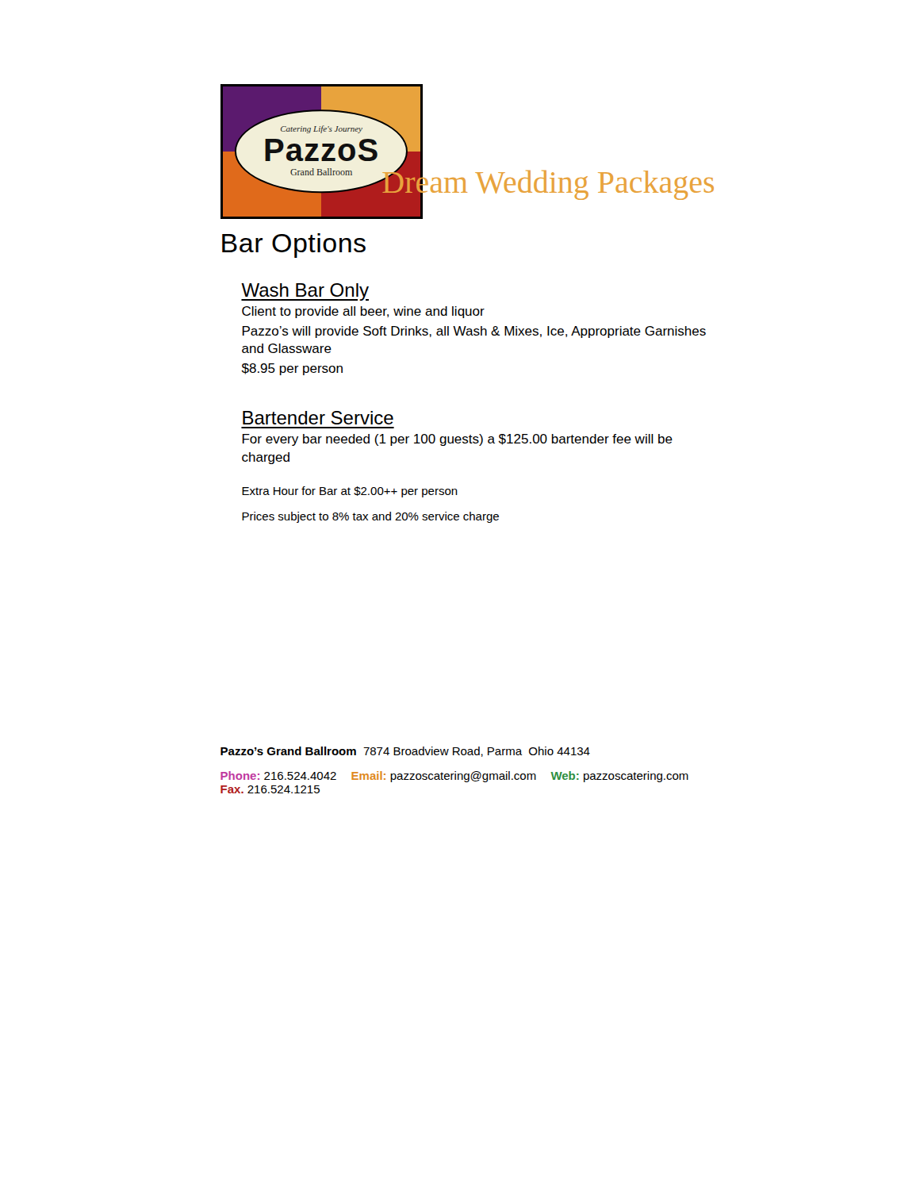Catering Life's Journey
Pazzo S
Grand Ballroom
Dream Wedding Packages
Bar Options
Wash Bar Only
Client to provide all beer, wine and liquor
Pazzo’s will provide Soft Drinks, all Wash & Mixes, Ice, Appropriate Garnishes and Glassware
$8.95 per person
Bartender Service
For every bar needed (1 per 100 guests) a $125.00 bartender fee will be charged
Extra Hour for Bar at $2.00++ per person
Prices subject to 8% tax and 20% service charge
Pazzo’s Grand Ballroom 7874 Broadview Road, Parma Ohio 44134
Phone: 216.524.4042 Email: pazzoscatering@gmail.com Web: pazzoscatering.com Fax. 216.524.1215